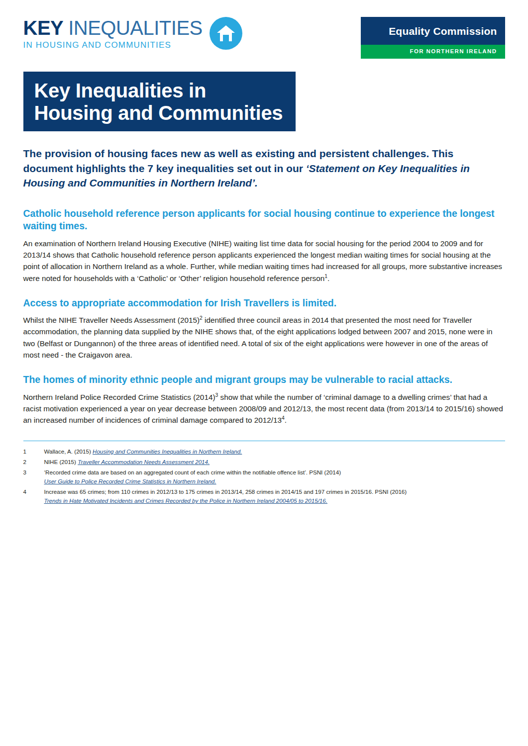KEY INEQUALITIES
in housing and communities
Equality Commission
for Northern Ireland
Key Inequalities in Housing and Communities
The provision of housing faces new as well as existing and persistent challenges. This document highlights the 7 key inequalities set out in our ‘Statement on Key Inequalities in Housing and Communities in Northern Ireland’.
Catholic household reference person applicants for social housing continue to experience the longest waiting times.
An examination of Northern Ireland Housing Executive (NIHE) waiting list time data for social housing for the period 2004 to 2009 and for 2013/14 shows that Catholic household reference person applicants experienced the longest median waiting times for social housing at the point of allocation in Northern Ireland as a whole. Further, while median waiting times had increased for all groups, more substantive increases were noted for households with a ‘Catholic’ or ‘Other’ religion household reference person1.
Access to appropriate accommodation for Irish Travellers is limited.
Whilst the NIHE Traveller Needs Assessment (2015)2 identified three council areas in 2014 that presented the most need for Traveller accommodation, the planning data supplied by the NIHE shows that, of the eight applications lodged between 2007 and 2015, none were in two (Belfast or Dungannon) of the three areas of identified need. A total of six of the eight applications were however in one of the areas of most need - the Craigavon area.
The homes of minority ethnic people and migrant groups may be vulnerable to racial attacks.
Northern Ireland Police Recorded Crime Statistics (2014)3 show that while the number of ‘criminal damage to a dwelling crimes’ that had a racist motivation experienced a year on year decrease between 2008/09 and 2012/13, the most recent data (from 2013/14 to 2015/16) showed an increased number of incidences of criminal damage compared to 2012/134.
Wallace, A. (2015) Housing and Communities Inequalities in Northern Ireland.
NIHE (2015) Traveller Accommodation Needs Assessment 2014.
‘Recorded crime data are based on an aggregated count of each crime within the notifiable offence list’. PSNI (2014)
User Guide to Police Recorded Crime Statistics in Northern Ireland.
Increase was 65 crimes; from 110 crimes in 2012/13 to 175 crimes in 2013/14, 258 crimes in 2014/15 and 197 crimes in 2015/16. PSNI (2016)
Trends in Hate Motivated Incidents and Crimes Recorded by the Police in Northern Ireland 2004/05 to 2015/16.